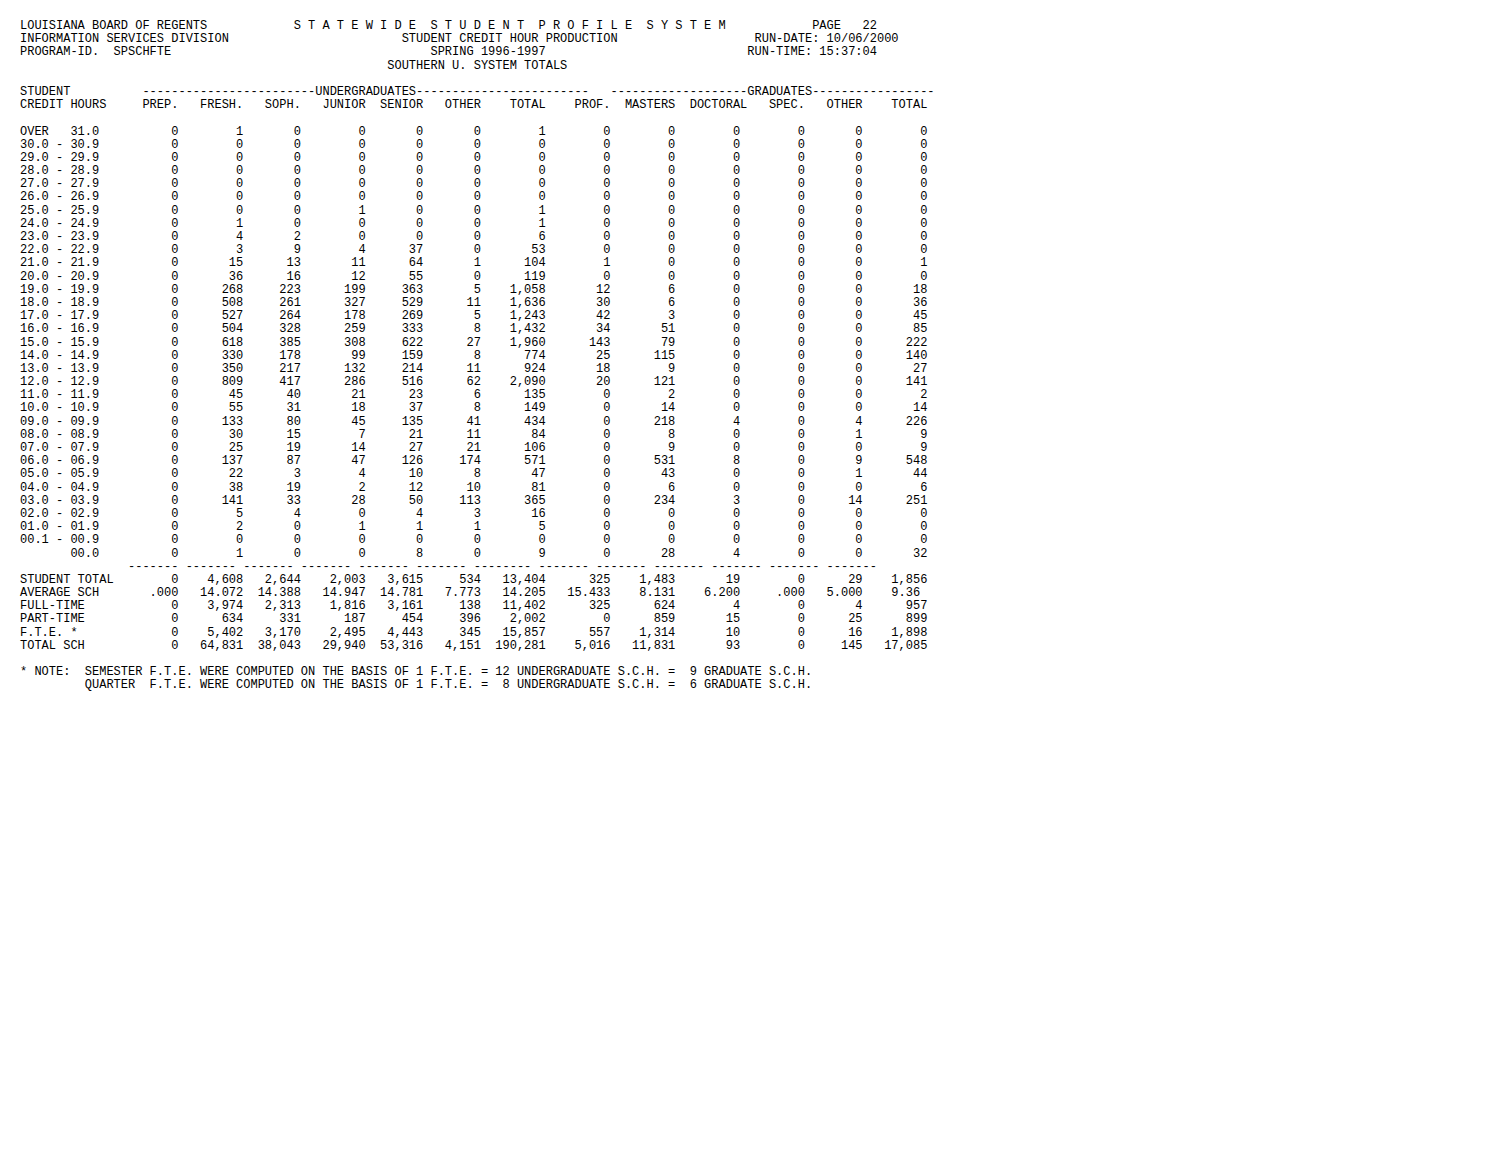LOUISIANA BOARD OF REGENTS            S T A T E W I D E  S T U D E N T  P R O F I L E  S Y S T E M            PAGE   22
INFORMATION SERVICES DIVISION                        STUDENT CREDIT HOUR PRODUCTION                   RUN-DATE: 10/06/2000
PROGRAM-ID.  SPSCHFTE                                    SPRING 1996-1997                            RUN-TIME: 15:37:04
                                                   SOUTHERN U. SYSTEM TOTALS

STUDENT          ------------------------UNDERGRADUATES------------------------   -------------------GRADUATES-----------------
CREDIT HOURS     PREP.   FRESH.   SOPH.   JUNIOR  SENIOR   OTHER    TOTAL    PROF.  MASTERS  DOCTORAL   SPEC.   OTHER    TOTAL

OVER   31.0          0        1       0        0       0       0        1        0        0        0        0       0        0
30.0 - 30.9          0        0       0        0       0       0        0        0        0        0        0       0        0
29.0 - 29.9          0        0       0        0       0       0        0        0        0        0        0       0        0
28.0 - 28.9          0        0       0        0       0       0        0        0        0        0        0       0        0
27.0 - 27.9          0        0       0        0       0       0        0        0        0        0        0       0        0
26.0 - 26.9          0        0       0        0       0       0        0        0        0        0        0       0        0
25.0 - 25.9          0        0       0        1       0       0        1        0        0        0        0       0        0
24.0 - 24.9          0        1       0        0       0       0        1        0        0        0        0       0        0
23.0 - 23.9          0        4       2        0       0       0        6        0        0        0        0       0        0
22.0 - 22.9          0        3       9        4      37       0       53        0        0        0        0       0        0
21.0 - 21.9          0       15      13       11      64       1      104        1        0        0        0       0        1
20.0 - 20.9          0       36      16       12      55       0      119        0        0        0        0       0        0
19.0 - 19.9          0      268     223      199     363       5    1,058       12        6        0        0       0       18
18.0 - 18.9          0      508     261      327     529      11    1,636       30        6        0        0       0       36
17.0 - 17.9          0      527     264      178     269       5    1,243       42        3        0        0       0       45
16.0 - 16.9          0      504     328      259     333       8    1,432       34       51        0        0       0       85
15.0 - 15.9          0      618     385      308     622      27    1,960      143       79        0        0       0      222
14.0 - 14.9          0      330     178       99     159       8      774       25      115        0        0       0      140
13.0 - 13.9          0      350     217      132     214      11      924       18        9        0        0       0       27
12.0 - 12.9          0      809     417      286     516      62    2,090       20      121        0        0       0      141
11.0 - 11.9          0       45      40       21      23       6      135        0        2        0        0       0        2
10.0 - 10.9          0       55      31       18      37       8      149        0       14        0        0       0       14
09.0 - 09.9          0      133      80       45     135      41      434        0      218        4        0       4      226
08.0 - 08.9          0       30      15        7      21      11       84        0        8        0        0       1        9
07.0 - 07.9          0       25      19       14      27      21      106        0        9        0        0       0        9
06.0 - 06.9          0      137      87       47     126     174      571        0      531        8        0       9      548
05.0 - 05.9          0       22       3        4      10       8       47        0       43        0        0       1       44
04.0 - 04.9          0       38      19        2      12      10       81        0        6        0        0       0        6
03.0 - 03.9          0      141      33       28      50     113      365        0      234        3        0      14      251
02.0 - 02.9          0        5       4        0       4       3       16        0        0        0        0       0        0
01.0 - 01.9          0        2       0        1       1       1        5        0        0        0        0       0        0
00.1 - 00.9          0        0       0        0       0       0        0        0        0        0        0       0        0
       00.0          0        1       0        0       8       0        9        0       28        4        0       0       32
               ------- ------- ------- ------- ------- ------- -------- ------- ------- ------- ------- ------- -------
STUDENT TOTAL        0    4,608   2,644    2,003   3,615     534   13,404      325    1,483       19        0      29    1,856
AVERAGE SCH       .000   14.072  14.388   14.947  14.781   7.773   14.205   15.433    8.131    6.200     .000   5.000    9.36
FULL-TIME            0    3,974   2,313    1,816   3,161     138   11,402      325      624        4        0       4      957
PART-TIME            0      634     331      187     454     396    2,002        0      859       15        0      25      899
F.T.E. *             0    5,402   3,170    2,495   4,443     345   15,857      557    1,314       10        0      16    1,898
TOTAL SCH            0   64,831  38,043   29,940  53,316   4,151  190,281    5,016   11,831       93        0     145   17,085

* NOTE:  SEMESTER F.T.E. WERE COMPUTED ON THE BASIS OF 1 F.T.E. = 12 UNDERGRADUATE S.C.H. =  9 GRADUATE S.C.H.
         QUARTER  F.T.E. WERE COMPUTED ON THE BASIS OF 1 F.T.E. =  8 UNDERGRADUATE S.C.H. =  6 GRADUATE S.C.H.